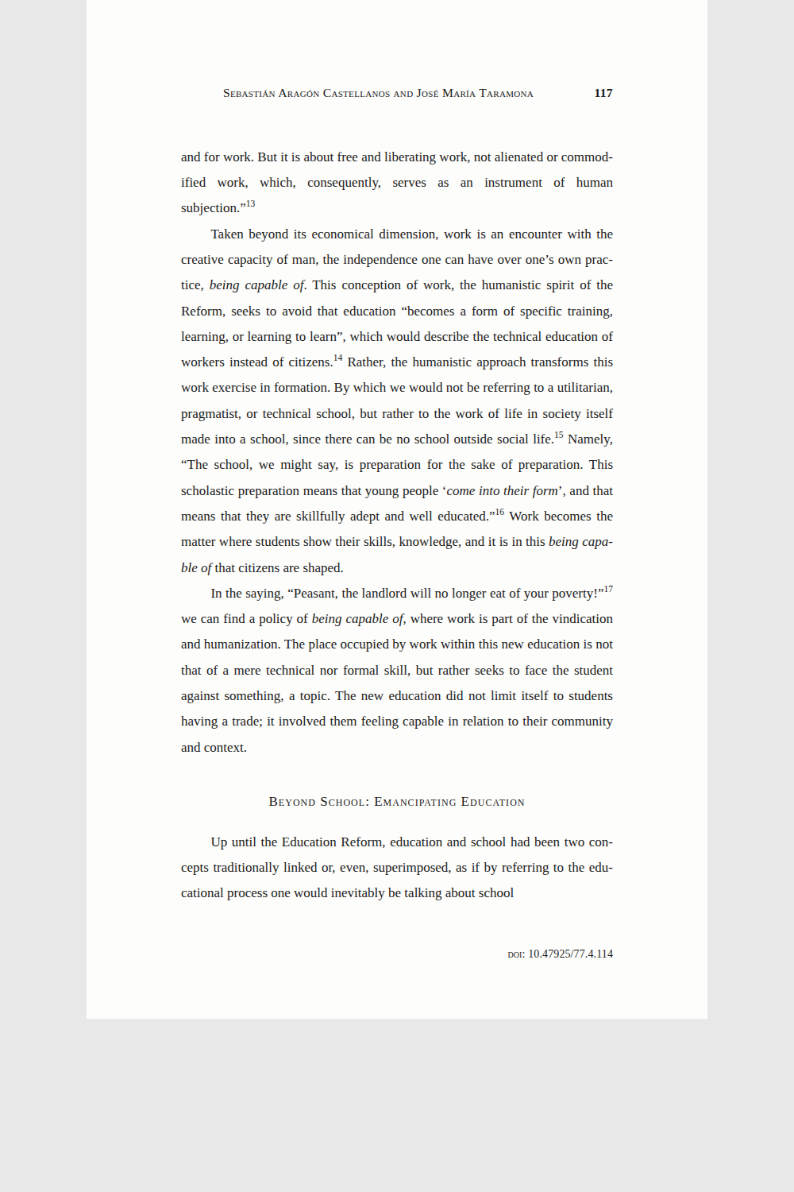Sebastián Aragón Castellanos and José María Taramona 117
and for work. But it is about free and liberating work, not alienated or commodified work, which, consequently, serves as an instrument of human subjection.”13
Taken beyond its economical dimension, work is an encounter with the creative capacity of man, the independence one can have over one’s own practice, being capable of. This conception of work, the humanistic spirit of the Reform, seeks to avoid that education “becomes a form of specific training, learning, or learning to learn”, which would describe the technical education of workers instead of citizens.14 Rather, the humanistic approach transforms this work exercise in formation. By which we would not be referring to a utilitarian, pragmatist, or technical school, but rather to the work of life in society itself made into a school, since there can be no school outside social life.15 Namely, “The school, we might say, is preparation for the sake of preparation. This scholastic preparation means that young people ‘come into their form’, and that means that they are skillfully adept and well educated.”16 Work becomes the matter where students show their skills, knowledge, and it is in this being capable of that citizens are shaped.
In the saying, “Peasant, the landlord will no longer eat of your poverty!”17 we can find a policy of being capable of, where work is part of the vindication and humanization. The place occupied by work within this new education is not that of a mere technical nor formal skill, but rather seeks to face the student against something, a topic. The new education did not limit itself to students having a trade; it involved them feeling capable in relation to their community and context.
Beyond School: Emancipating Education
Up until the Education Reform, education and school had been two concepts traditionally linked or, even, superimposed, as if by referring to the educational process one would inevitably be talking about school
doi: 10.47925/77.4.114